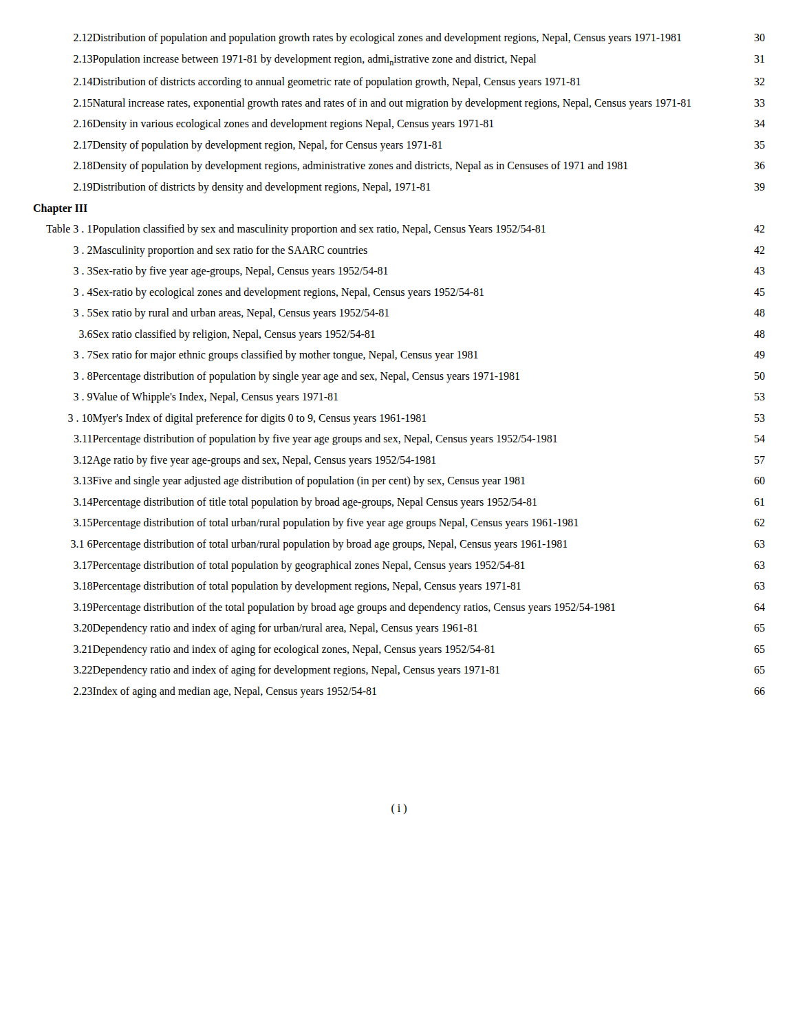| 2.12 | Distribution of population and population growth rates by ecological zones and development regions, Nepal, Census years 1971-1981 | 30 |
| 2.13 | Population increase between 1971-81 by development region, admi n istrative zone and district, Nepal | 31 |
| 2.14 | Distribution of districts according to annual geometric rate of population growth, Nepal, Census years 1971-81 | 32 |
| 2.15 | Natural increase rates, exponential growth rates and rates of in and out migration by development regions, Nepal, Census years 1971-81 | 33 |
| 2.16 | Density in various ecological zones and development regions Nepal, Census years 1971-81 | 34 |
| 2.17 | Density of population by development region, Nepal, for Census years 1971-81 | 35 |
| 2.18 | Density of population by development regions, administrative zones and districts, Nepal as in Censuses of 1971 and 1981 | 36 |
| 2.19 | Distribution of districts by density and development regions, Nepal, 1971-81 | 39 |
| Chapter III |
| Table 3 . 1 | Population classified by sex and masculinity proportion and sex ratio, Nepal, Census Years 1952/54-81 | 42 |
| 3 . 2 | Masculinity proportion and sex ratio for the SAARC countries | 42 |
| 3 . 3 | Sex-ratio by five year age-groups, Nepal, Census years 1952/54-81 | 43 |
| 3 . 4 | Sex-ratio by ecological zones and development regions, Nepal, Census years 1952/54-81 | 45 |
| 3 . 5 | Sex ratio by rural and urban areas, Nepal, Census years 1952/54-81 | 48 |
| 3.6 | Sex ratio classified by religion, Nepal, Census years 1952/54-81 | 48 |
| 3 . 7 | Sex ratio for major ethnic groups classified by mother tongue, Nepal, Census year 1981 | 49 |
| 3 . 8 | Percentage distribution of population by single year age and sex, Nepal, Census years 1971-1981 | 50 |
| 3 . 9 | Value of Whipple's Index, Nepal, Census years 1971-81 | 53 |
| 3 . 10 | Myer's Index of digital preference for digits 0 to 9, Census years 1961-1981 | 53 |
| 3.11 | Percentage distribution of population by five year age groups and sex, Nepal, Census years 1952/54-1981 | 54 |
| 3.12 | Age ratio by five year age-groups and sex, Nepal, Census years 1952/54-1981 | 57 |
| 3.13 | Five and single year adjusted age distribution of population (in per cent) by sex, Census year 1981 | 60 |
| 3.14 | Percentage distribution of title total population by broad age-groups, Nepal Census years 1952/54-81 | 61 |
| 3.15 | Percentage distribution of total urban/rural population by five year age groups Nepal, Census years 1961-1981 | 62 |
| 3.1 6 | Percentage distribution of total urban/rural population by broad age groups, Nepal, Census years 1961-1981 | 63 |
| 3.17 | Percentage distribution of total population by geographical zones Nepal, Census years 1952/54-81 | 63 |
| 3.18 | Percentage distribution of total population by development regions, Nepal, Census years 1971-81 | 63 |
| 3.19 | Percentage distribution of the total population by broad age groups and dependency ratios, Census years 1952/54-1981 | 64 |
| 3.20 | Dependency ratio and index of aging for urban/rural area, Nepal, Census years 1961-81 | 65 |
| 3.21 | Dependency ratio and index of aging for ecological zones, Nepal, Census years 1952/54-81 | 65 |
| 3.22 | Dependency ratio and index of aging for development regions, Nepal, Census years 1971-81 | 65 |
| 2.23 | Index of aging and median age, Nepal, Census years 1952/54-81 | 66 |
( i )